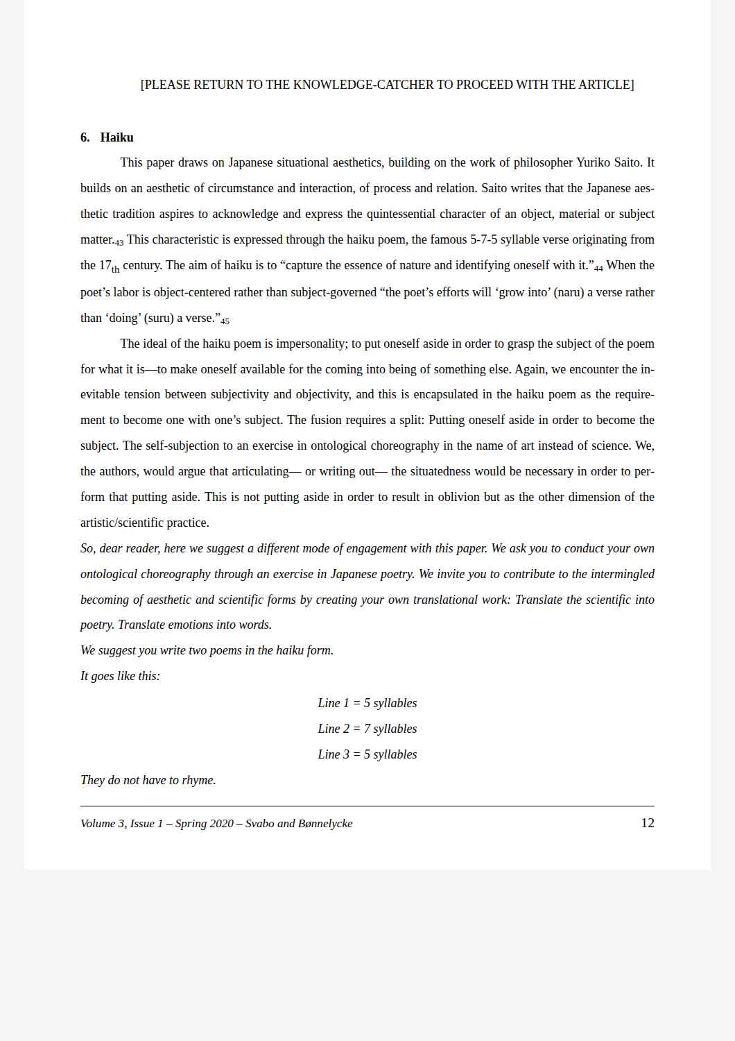[Please return to the knowledge-catcher to proceed with the article]
6. Haiku
This paper draws on Japanese situational aesthetics, building on the work of philosopher Yuriko Saito. It builds on an aesthetic of circumstance and interaction, of process and relation. Saito writes that the Japanese aesthetic tradition aspires to acknowledge and express the quintessential character of an object, material or subject matter.43 This characteristic is expressed through the haiku poem, the famous 5-7-5 syllable verse originating from the 17th century. The aim of haiku is to “capture the essence of nature and identifying oneself with it.”44 When the poet’s labor is object-centered rather than subject-governed “the poet’s efforts will ‘grow into’ (naru) a verse rather than ‘doing’ (suru) a verse.”45
The ideal of the haiku poem is impersonality; to put oneself aside in order to grasp the subject of the poem for what it is—to make oneself available for the coming into being of something else. Again, we encounter the inevitable tension between subjectivity and objectivity, and this is encapsulated in the haiku poem as the requirement to become one with one’s subject. The fusion requires a split: Putting oneself aside in order to become the subject. The self-subjection to an exercise in ontological choreography in the name of art instead of science. We, the authors, would argue that articulating— or writing out— the situatedness would be necessary in order to perform that putting aside. This is not putting aside in order to result in oblivion but as the other dimension of the artistic/scientific practice.
So, dear reader, here we suggest a different mode of engagement with this paper. We ask you to conduct your own ontological choreography through an exercise in Japanese poetry. We invite you to contribute to the intermingled becoming of aesthetic and scientific forms by creating your own translational work: Translate the scientific into poetry. Translate emotions into words.
We suggest you write two poems in the haiku form.
It goes like this:
Line 1 = 5 syllables
Line 2 = 7 syllables
Line 3 = 5 syllables
They do not have to rhyme.
Volume 3, Issue 1 – Spring 2020 – Svabo and Bønnelycke 12